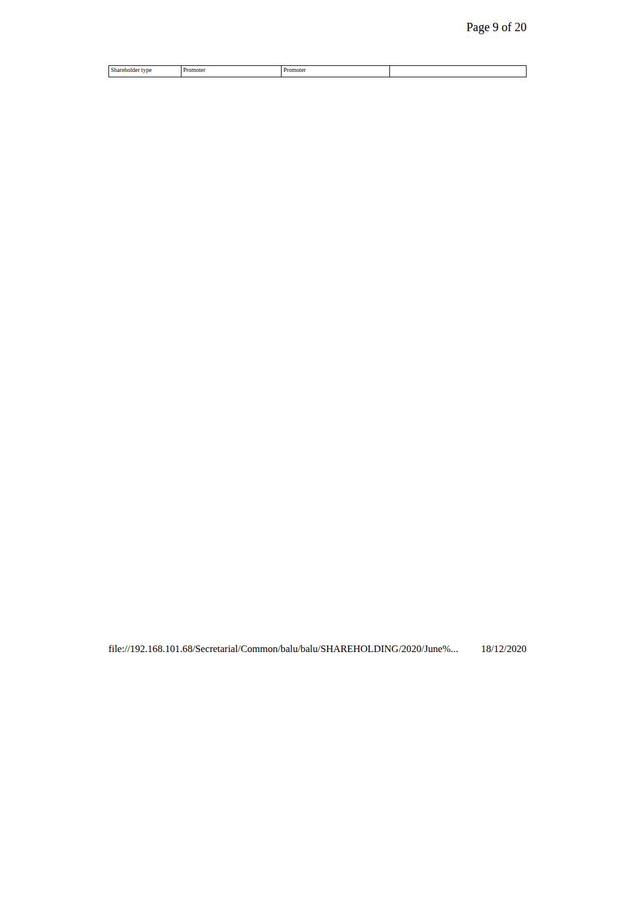Page 9 of 20
| Shareholder type | Promoter | Promoter | |
file://192.168.101.68/Secretarial/Common/balu/balu/SHAREHOLDING/2020/June%... 18/12/2020